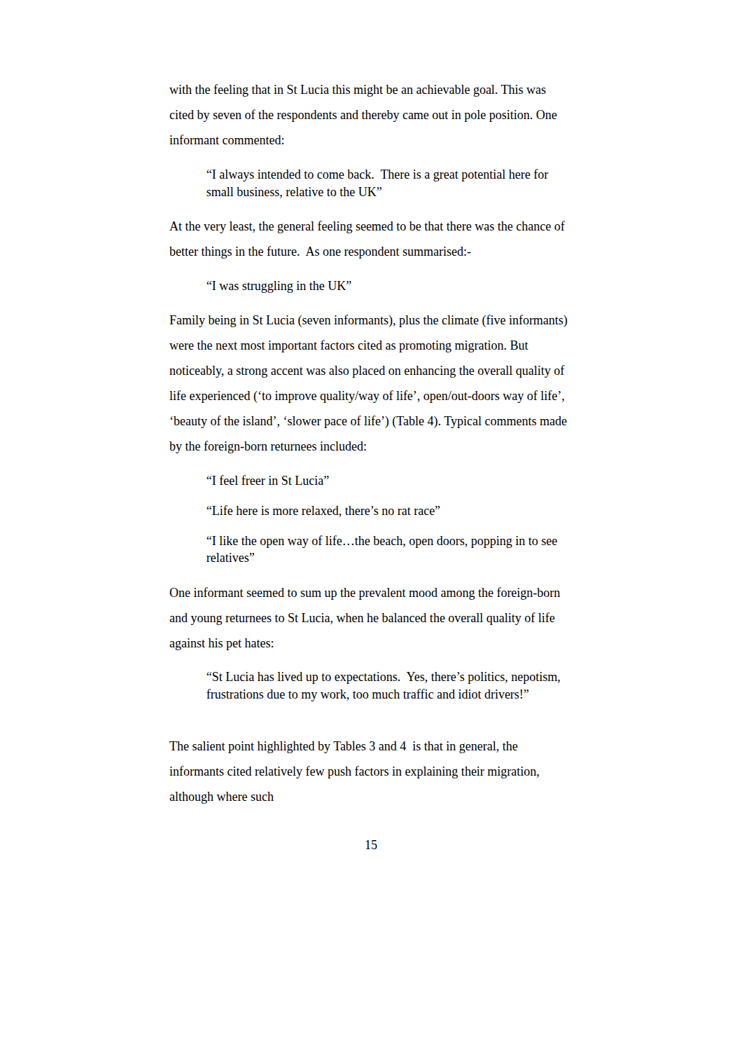with the feeling that in St Lucia this might be an achievable goal. This was cited by seven of the respondents and thereby came out in pole position. One informant commented:
“I always intended to come back. There is a great potential here for small business, relative to the UK”
At the very least, the general feeling seemed to be that there was the chance of better things in the future. As one respondent summarised:-
“I was struggling in the UK”
Family being in St Lucia (seven informants), plus the climate (five informants) were the next most important factors cited as promoting migration. But noticeably, a strong accent was also placed on enhancing the overall quality of life experienced (‘to improve quality/way of life’, open/out-doors way of life’, ‘beauty of the island’, ‘slower pace of life’) (Table 4). Typical comments made by the foreign-born returnees included:
“I feel freer in St Lucia”
“Life here is more relaxed, there’s no rat race”
“I like the open way of life…the beach, open doors, popping in to see relatives”
One informant seemed to sum up the prevalent mood among the foreign-born and young returnees to St Lucia, when he balanced the overall quality of life against his pet hates:
“St Lucia has lived up to expectations. Yes, there’s politics, nepotism, frustrations due to my work, too much traffic and idiot drivers!”
The salient point highlighted by Tables 3 and 4 is that in general, the informants cited relatively few push factors in explaining their migration, although where such
15